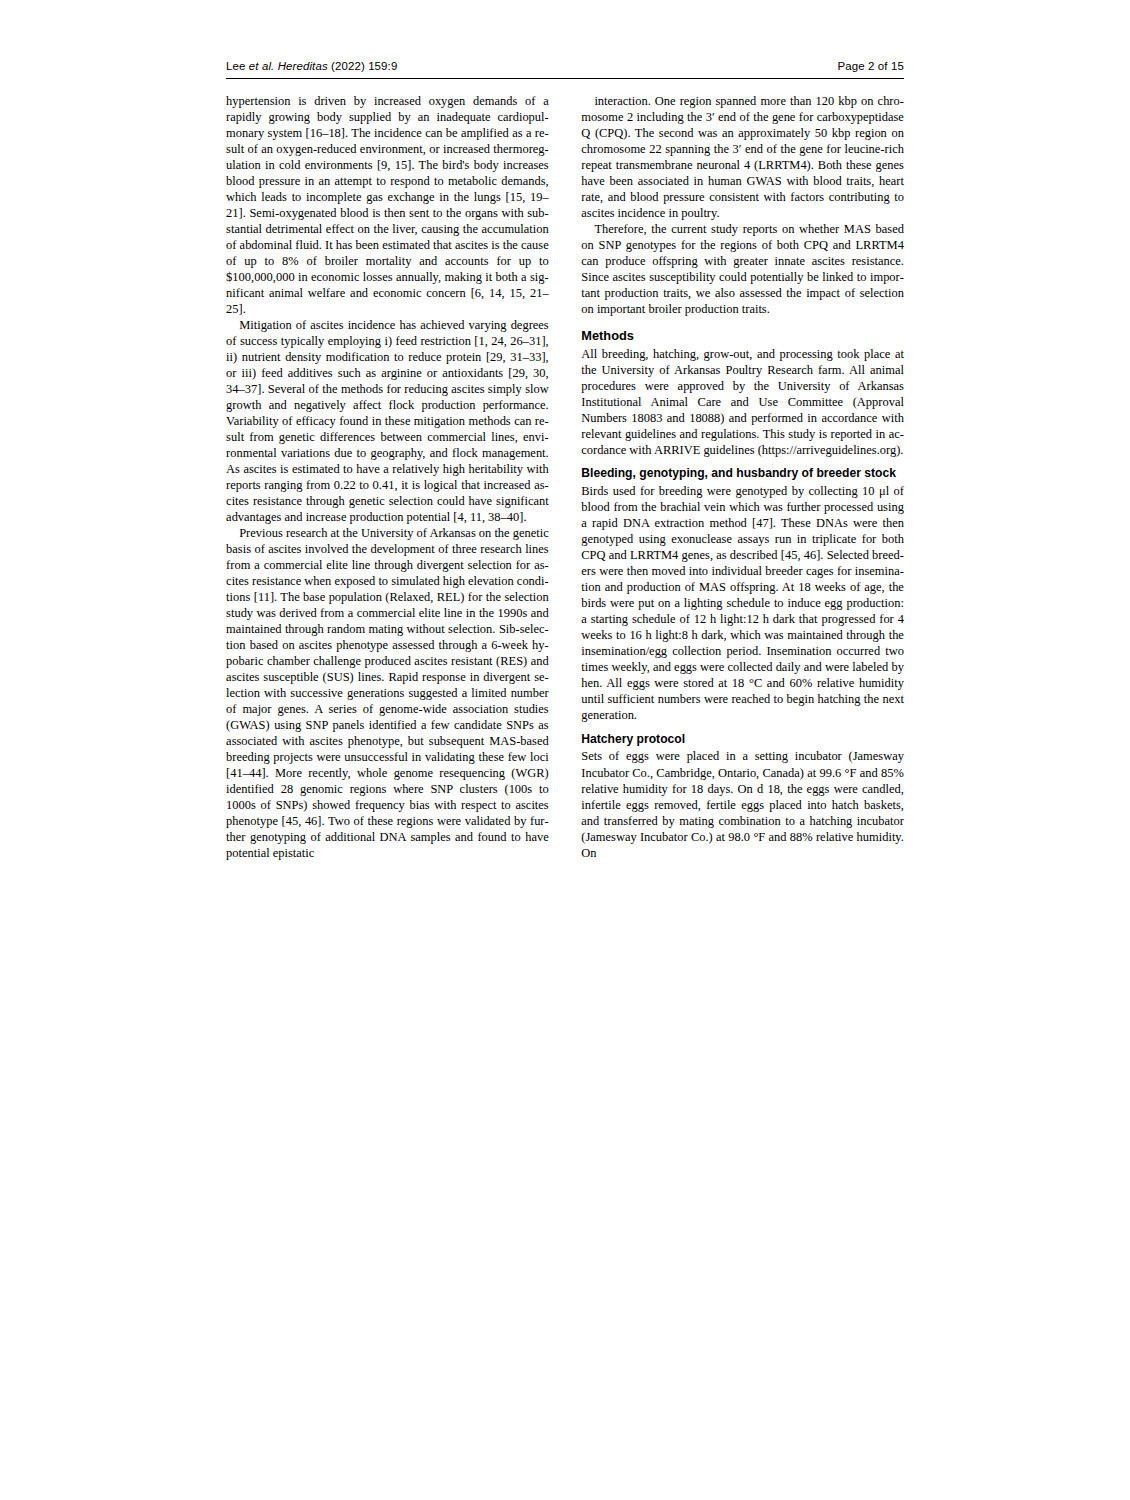Lee et al. Hereditas (2022) 159:9
Page 2 of 15
hypertension is driven by increased oxygen demands of a rapidly growing body supplied by an inadequate cardiopulmonary system [16–18]. The incidence can be amplified as a result of an oxygen-reduced environment, or increased thermoregulation in cold environments [9, 15]. The bird's body increases blood pressure in an attempt to respond to metabolic demands, which leads to incomplete gas exchange in the lungs [15, 19–21]. Semi-oxygenated blood is then sent to the organs with substantial detrimental effect on the liver, causing the accumulation of abdominal fluid. It has been estimated that ascites is the cause of up to 8% of broiler mortality and accounts for up to $100,000,000 in economic losses annually, making it both a significant animal welfare and economic concern [6, 14, 15, 21–25].
Mitigation of ascites incidence has achieved varying degrees of success typically employing i) feed restriction [1, 24, 26–31], ii) nutrient density modification to reduce protein [29, 31–33], or iii) feed additives such as arginine or antioxidants [29, 30, 34–37]. Several of the methods for reducing ascites simply slow growth and negatively affect flock production performance. Variability of efficacy found in these mitigation methods can result from genetic differences between commercial lines, environmental variations due to geography, and flock management. As ascites is estimated to have a relatively high heritability with reports ranging from 0.22 to 0.41, it is logical that increased ascites resistance through genetic selection could have significant advantages and increase production potential [4, 11, 38–40].
Previous research at the University of Arkansas on the genetic basis of ascites involved the development of three research lines from a commercial elite line through divergent selection for ascites resistance when exposed to simulated high elevation conditions [11]. The base population (Relaxed, REL) for the selection study was derived from a commercial elite line in the 1990s and maintained through random mating without selection. Sib-selection based on ascites phenotype assessed through a 6-week hypobaric chamber challenge produced ascites resistant (RES) and ascites susceptible (SUS) lines. Rapid response in divergent selection with successive generations suggested a limited number of major genes. A series of genome-wide association studies (GWAS) using SNP panels identified a few candidate SNPs as associated with ascites phenotype, but subsequent MAS-based breeding projects were unsuccessful in validating these few loci [41–44]. More recently, whole genome resequencing (WGR) identified 28 genomic regions where SNP clusters (100s to 1000s of SNPs) showed frequency bias with respect to ascites phenotype [45, 46]. Two of these regions were validated by further genotyping of additional DNA samples and found to have potential epistatic
interaction. One region spanned more than 120 kbp on chromosome 2 including the 3′ end of the gene for carboxypeptidase Q (CPQ). The second was an approximately 50 kbp region on chromosome 22 spanning the 3′ end of the gene for leucine-rich repeat transmembrane neuronal 4 (LRRTM4). Both these genes have been associated in human GWAS with blood traits, heart rate, and blood pressure consistent with factors contributing to ascites incidence in poultry.
Therefore, the current study reports on whether MAS based on SNP genotypes for the regions of both CPQ and LRRTM4 can produce offspring with greater innate ascites resistance. Since ascites susceptibility could potentially be linked to important production traits, we also assessed the impact of selection on important broiler production traits.
Methods
All breeding, hatching, grow-out, and processing took place at the University of Arkansas Poultry Research farm. All animal procedures were approved by the University of Arkansas Institutional Animal Care and Use Committee (Approval Numbers 18083 and 18088) and performed in accordance with relevant guidelines and regulations. This study is reported in accordance with ARRIVE guidelines (https://arriveguidelines.org).
Bleeding, genotyping, and husbandry of breeder stock
Birds used for breeding were genotyped by collecting 10 μl of blood from the brachial vein which was further processed using a rapid DNA extraction method [47]. These DNAs were then genotyped using exonuclease assays run in triplicate for both CPQ and LRRTM4 genes, as described [45, 46]. Selected breeders were then moved into individual breeder cages for insemination and production of MAS offspring. At 18 weeks of age, the birds were put on a lighting schedule to induce egg production: a starting schedule of 12 h light:12 h dark that progressed for 4 weeks to 16 h light:8 h dark, which was maintained through the insemination/egg collection period. Insemination occurred two times weekly, and eggs were collected daily and were labeled by hen. All eggs were stored at 18 °C and 60% relative humidity until sufficient numbers were reached to begin hatching the next generation.
Hatchery protocol
Sets of eggs were placed in a setting incubator (Jamesway Incubator Co., Cambridge, Ontario, Canada) at 99.6 °F and 85% relative humidity for 18 days. On d 18, the eggs were candled, infertile eggs removed, fertile eggs placed into hatch baskets, and transferred by mating combination to a hatching incubator (Jamesway Incubator Co.) at 98.0 °F and 88% relative humidity. On